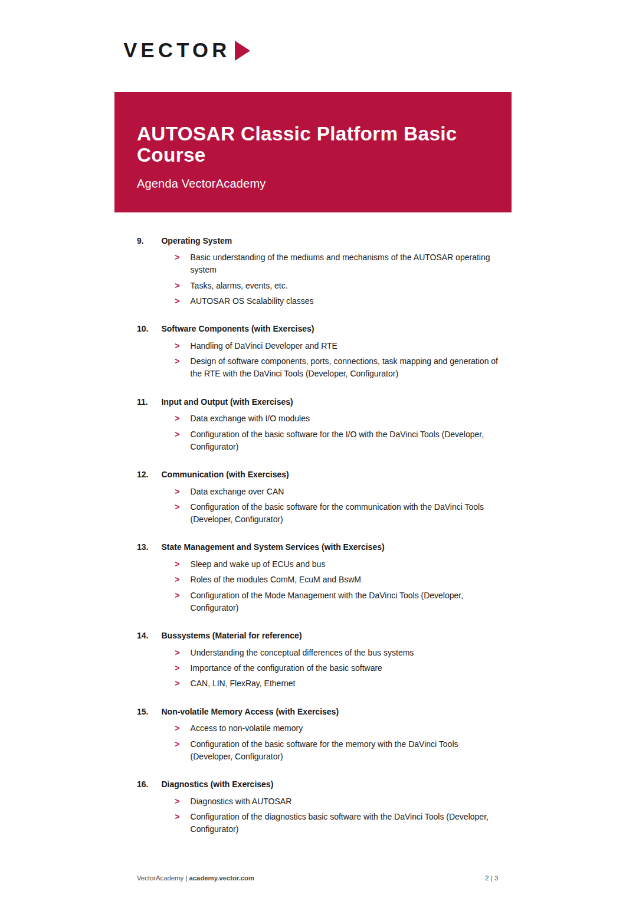VECTOR
AUTOSAR Classic Platform Basic Course
Agenda VectorAcademy
Operating System
Basic understanding of the mediums and mechanisms of the AUTOSAR operating system
Tasks, alarms, events, etc.
AUTOSAR OS Scalability classes
Software Components (with Exercises)
Handling of DaVinci Developer and RTE
Design of software components, ports, connections, task mapping and generation of the RTE with the DaVinci Tools (Developer, Configurator)
Input and Output (with Exercises)
Data exchange with I/O modules
Configuration of the basic software for the I/O with the DaVinci Tools (Developer, Configurator)
Communication (with Exercises)
Data exchange over CAN
Configuration of the basic software for the communication with the DaVinci Tools (Developer, Configurator)
State Management and System Services (with Exercises)
Sleep and wake up of ECUs and bus
Roles of the modules ComM, EcuM and BswM
Configuration of the Mode Management with the DaVinci Tools (Developer, Configurator)
Bussystems (Material for reference)
Understanding the conceptual differences of the bus systems
Importance of the configuration of the basic software
CAN, LIN, FlexRay, Ethernet
Non-volatile Memory Access (with Exercises)
Access to non-volatile memory
Configuration of the basic software for the memory with the DaVinci Tools (Developer, Configurator)
Diagnostics (with Exercises)
Diagnostics with AUTOSAR
Configuration of the diagnostics basic software with the DaVinci Tools (Developer, Configurator)
VectorAcademy | academy.vector.com
2 | 3